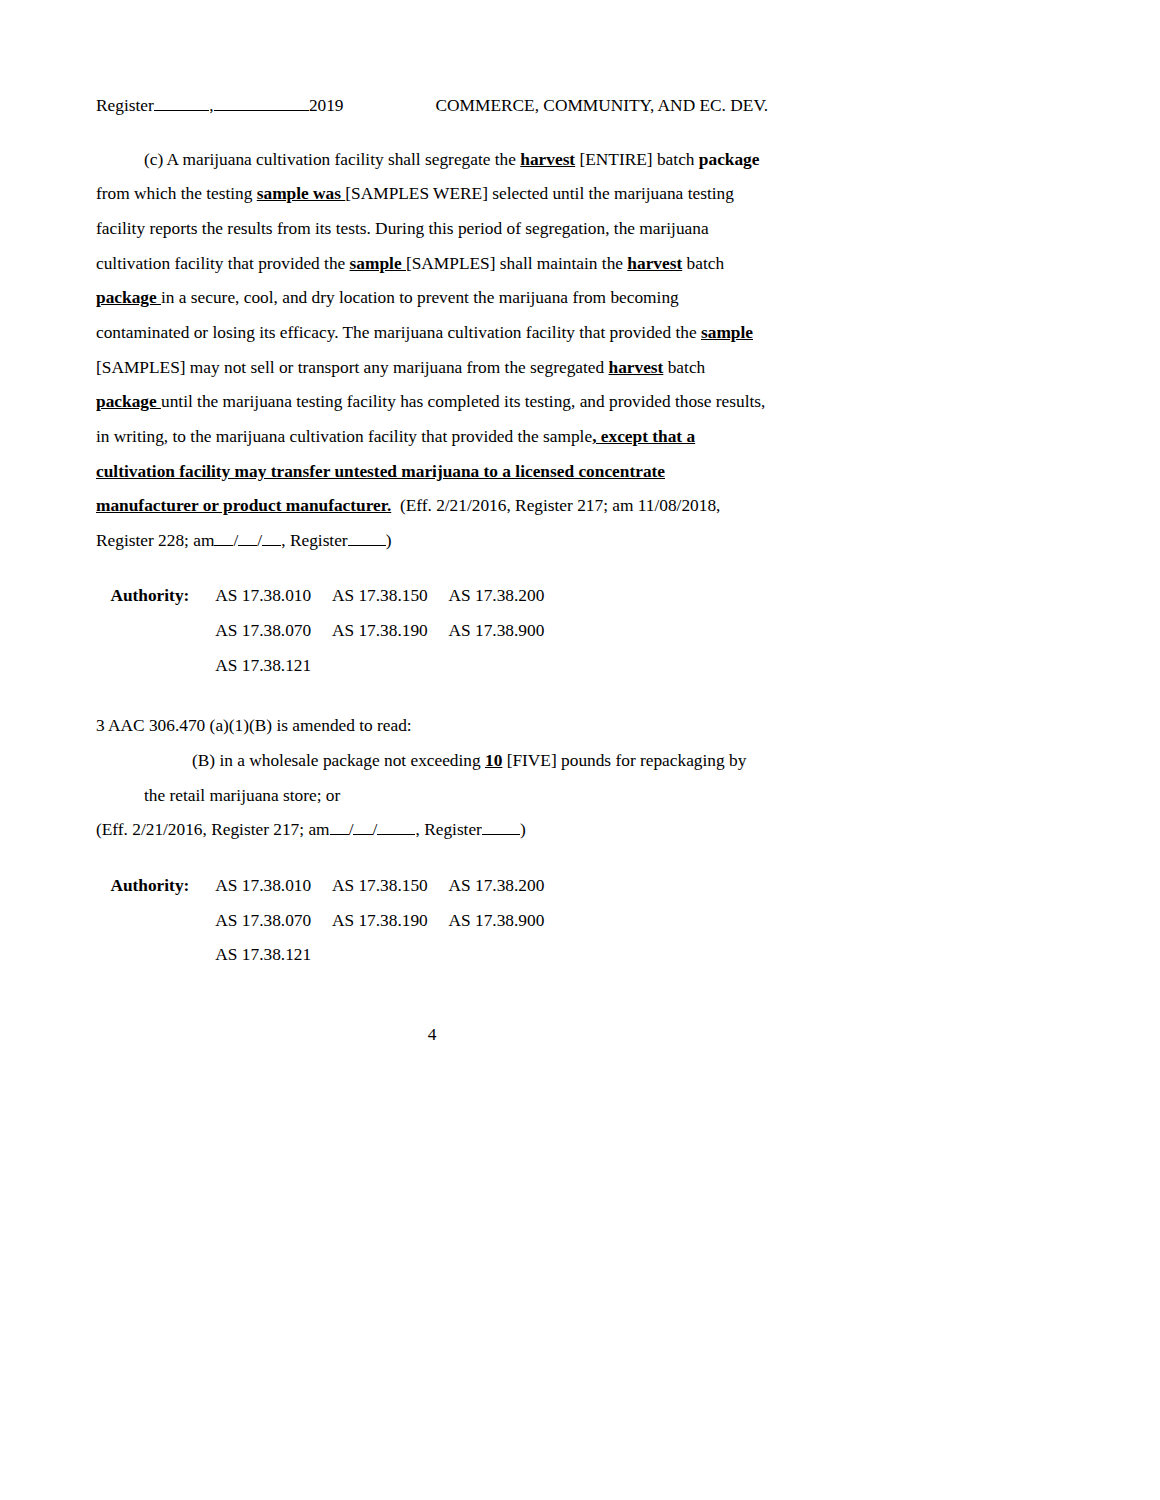Register , 2019
Commerce, Community, and Ec. Dev.
(c) A marijuana cultivation facility shall segregate the harvest [ENTIRE] batch package from which the testing sample was [SAMPLES WERE] selected until the marijuana testing facility reports the results from its tests. During this period of segregation, the marijuana cultivation facility that provided the sample [SAMPLES] shall maintain the harvest batch package in a secure, cool, and dry location to prevent the marijuana from becoming contaminated or losing its efficacy. The marijuana cultivation facility that provided the sample [SAMPLES] may not sell or transport any marijuana from the segregated harvest batch package until the marijuana testing facility has completed its testing, and provided those results, in writing, to the marijuana cultivation facility that provided the sample, except that a cultivation facility may transfer untested marijuana to a licensed concentrate manufacturer or product manufacturer. (Eff. 2/21/2016, Register 217; am 11/08/2018, Register 228; am / / , Register )
| Authority: | AS 17.38.010 | AS 17.38.150 | AS 17.38.200 |
| | AS 17.38.070 | AS 17.38.190 | AS 17.38.900 |
| | AS 17.38.121 | | |
3 AAC 306.470 (a)(1)(B) is amended to read:
(B) in a wholesale package not exceeding 10 [FIVE] pounds for repackaging by
the retail marijuana store; or
(Eff. 2/21/2016, Register 217; am / / , Register )
| Authority: | AS 17.38.010 | AS 17.38.150 | AS 17.38.200 |
| | AS 17.38.070 | AS 17.38.190 | AS 17.38.900 |
| | AS 17.38.121 | | |
4